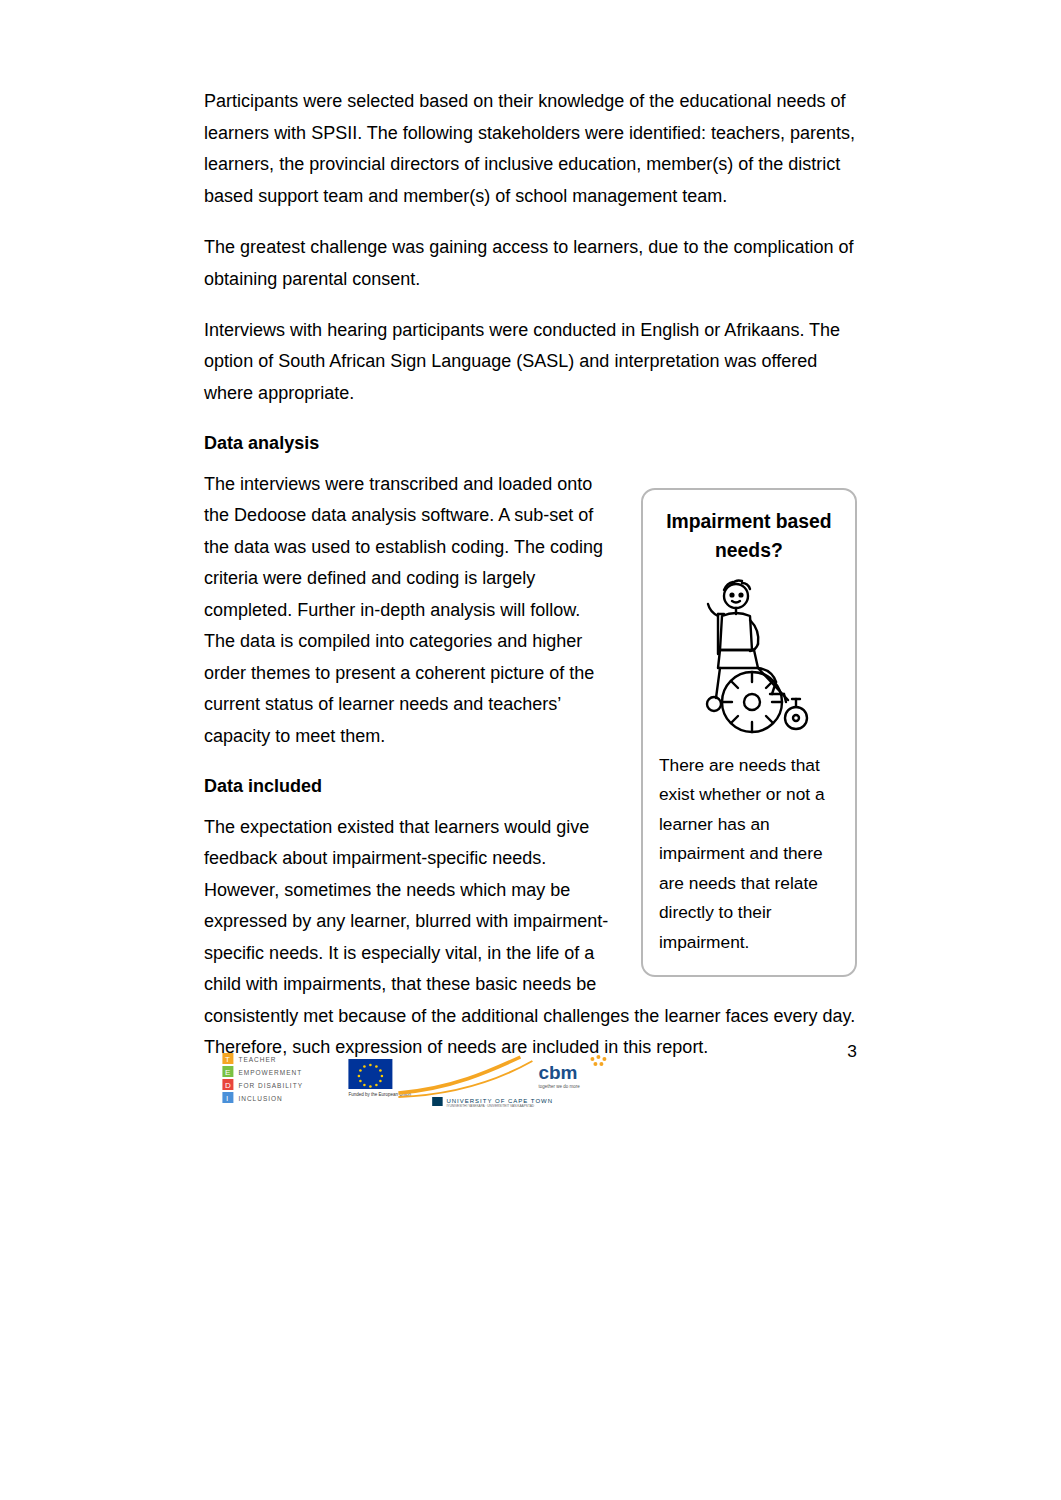Participants were selected based on their knowledge of the educational needs of learners with SPSII. The following stakeholders were identified: teachers, parents, learners, the provincial directors of inclusive education, member(s) of the district based support team and member(s) of school management team.
The greatest challenge was gaining access to learners, due to the complication of obtaining parental consent.
Interviews with hearing participants were conducted in English or Afrikaans. The option of South African Sign Language (SASL) and interpretation was offered where appropriate.
Data analysis
Impairment based needs?
There are needs that exist whether or not a learner has an impairment and there are needs that relate directly to their impairment.
The interviews were transcribed and loaded onto the Dedoose data analysis software. A sub-set of the data was used to establish coding. The coding criteria were defined and coding is largely completed. Further in-depth analysis will follow. The data is compiled into categories and higher order themes to present a coherent picture of the current status of learner needs and teachers’ capacity to meet them.
Data included
The expectation existed that learners would give feedback about impairment-specific needs. However, sometimes the needs which may be expressed by any learner, blurred with impairment-specific needs. It is especially vital, in the life of a child with impairments, that these basic needs be consistently met because of the additional challenges the learner faces every day. Therefore, such expression of needs are included in this report.
3
T E D I TEACHER EMPOWERMENT FOR DISABILITY INCLUSION Funded by the European Union cbm together we do more UNIVERSITY OF CAPE TOWN IYUNIVESITHI YASEKAPA · UNIVERSITEIT VAN KAAPSTAD